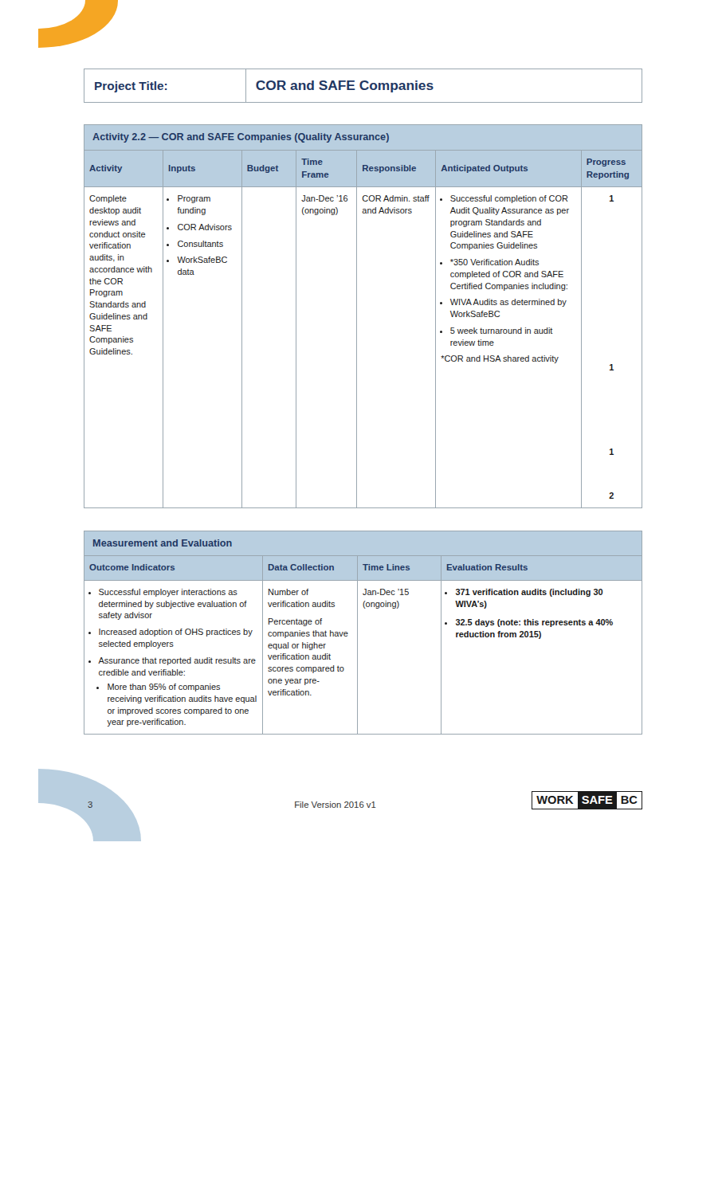| Project Title: | COR and SAFE Companies |
Activity 2.2 — COR and SAFE Companies (Quality Assurance)
| Activity | Inputs | Budget | Time Frame | Responsible | Anticipated Outputs | Progress Reporting |
| --- | --- | --- | --- | --- | --- | --- |
| Complete desktop audit reviews and conduct onsite verification audits, in accordance with the COR Program Standards and Guidelines and SAFE Companies Guidelines. | Program funding COR Advisors Consultants WorkSafeBC data | | Jan-Dec ’16 (ongoing) | COR Admin. staff and Advisors | Successful completion of COR Audit Quality Assurance as per program Standards and Guidelines and SAFE Companies Guidelines *350 Verification Audits completed of COR and SAFE Certified Companies including: WIVA Audits as determined by WorkSafeBC 5 week turnaround in audit review time *COR and HSA shared activity | 1 1 1 2 |
Measurement and Evaluation
| Outcome Indicators | Data Collection | Time Lines | Evaluation Results |
| --- | --- | --- | --- |
| Successful employer interactions as determined by subjective evaluation of safety advisor Increased adoption of OHS practices by selected employers Assurance that reported audit results are credible and verifiable: More than 95% of companies receiving verification audits have equal or improved scores compared to one year pre-verification. | Number of verification audits Percentage of companies that have equal or higher verification audit scores compared to one year pre-verification. | Jan-Dec ’15 (ongoing) | 371 verification audits (including 30 WIVA’s) 32.5 days (note: this represents a 40% reduction from 2015) |
3
File Version 2016 v1
WORK SAFE BC